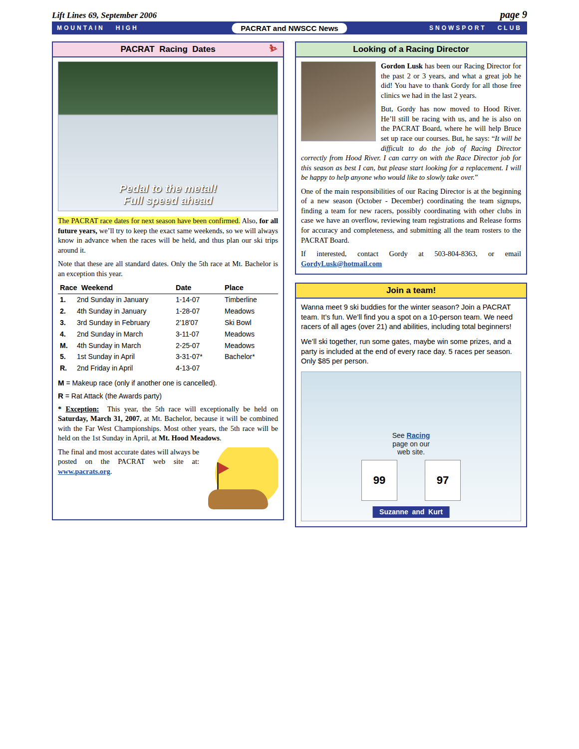Lift Lines 69, September 2006
page 9
MOUNTAIN HIGH
PACRAT and NWSCC News
SNOWSPORT CLUB
PACRAT Racing Dates ⛷
Pedal to the metal!
Full speed ahead
The PACRAT race dates for next season have been confirmed. Also, for all future years, we’ll try to keep the exact same weekends, so we will always know in advance when the races will be held, and thus plan our ski trips around it.
Note that these are all standard dates. Only the 5th race at Mt. Bachelor is an exception this year.
| Race Weekend | Date | Place |
| --- | --- | --- |
| 1. | 2nd Sunday in January | 1-14-07 | Timberline |
| 2. | 4th Sunday in January | 1-28-07 | Meadows |
| 3. | 3rd Sunday in February | 2’18’07 | Ski Bowl |
| 4. | 2nd Sunday in March | 3-11-07 | Meadows |
| M. | 4th Sunday in March | 2-25-07 | Meadows |
| 5. | 1st Sunday in April | 3-31-07* | Bachelor* |
| R. | 2nd Friday in April | 4-13-07 | |
M = Makeup race (only if another one is cancelled).
R = Rat Attack (the Awards party)
* Exception: This year, the 5th race will exceptionally be held on Saturday, March 31, 2007, at Mt. Bachelor, because it will be combined with the Far West Championships. Most other years, the 5th race will be held on the 1st Sunday in April, at Mt. Hood Meadows.
The final and most accurate dates will always be posted on the PACRAT web site at: www.pacrats.org.
Looking of a Racing Director
Gordon Lusk has been our Racing Director for the past 2 or 3 years, and what a great job he did! You have to thank Gordy for all those free clinics we had in the last 2 years.
But, Gordy has now moved to Hood River. He’ll still be racing with us, and he is also on the PACRAT Board, where he will help Bruce set up race our courses. But, he says: “It will be difficult to do the job of Racing Director correctly from Hood River. I can carry on with the Race Director job for this season as best I can, but please start looking for a replacement. I will be happy to help anyone who would like to slowly take over.”
One of the main responsibilities of our Racing Director is at the beginning of a new season (October - December) coordinating the team signups, finding a team for new racers, possibly coordinating with other clubs in case we have an overflow, reviewing team registrations and Release forms for accuracy and completeness, and submitting all the team rosters to the PACRAT Board.
If interested, contact Gordy at 503-804-8363, or email GordyLusk@hotmail.com
Join a team!
Wanna meet 9 ski buddies for the winter season? Join a PACRAT team. It’s fun. We’ll find you a spot on a 10-person team. We need racers of all ages (over 21) and abilities, including total beginners!
We’ll ski together, run some gates, maybe win some prizes, and a party is included at the end of every race day. 5 races per season. Only $85 per person.
See Racing
page on our
web site.
99
97
Suzanne and Kurt